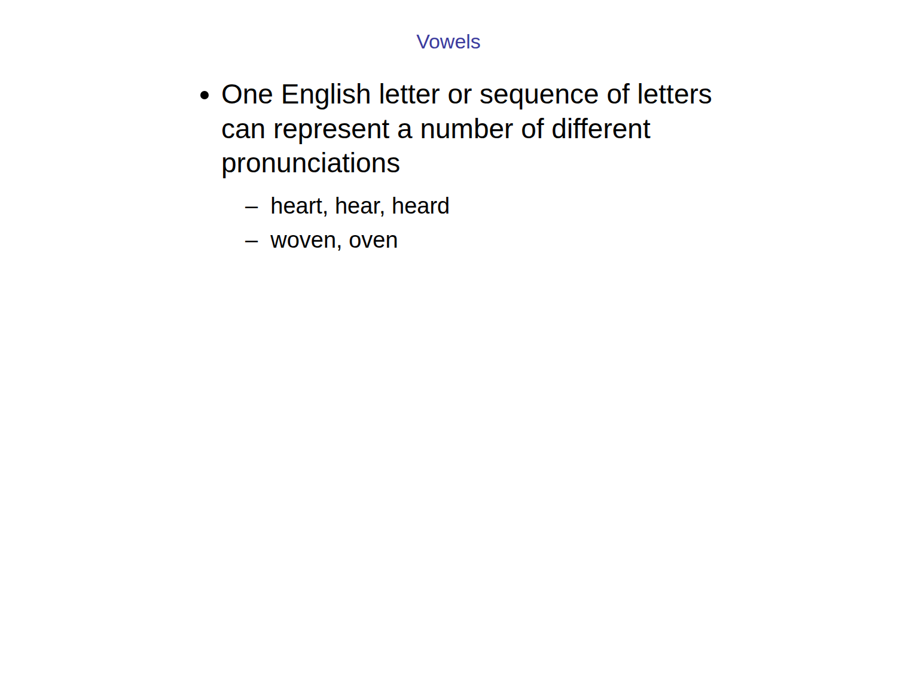Vowels
One English letter or sequence of letters can represent a number of different pronunciations
heart, hear, heard
woven, oven